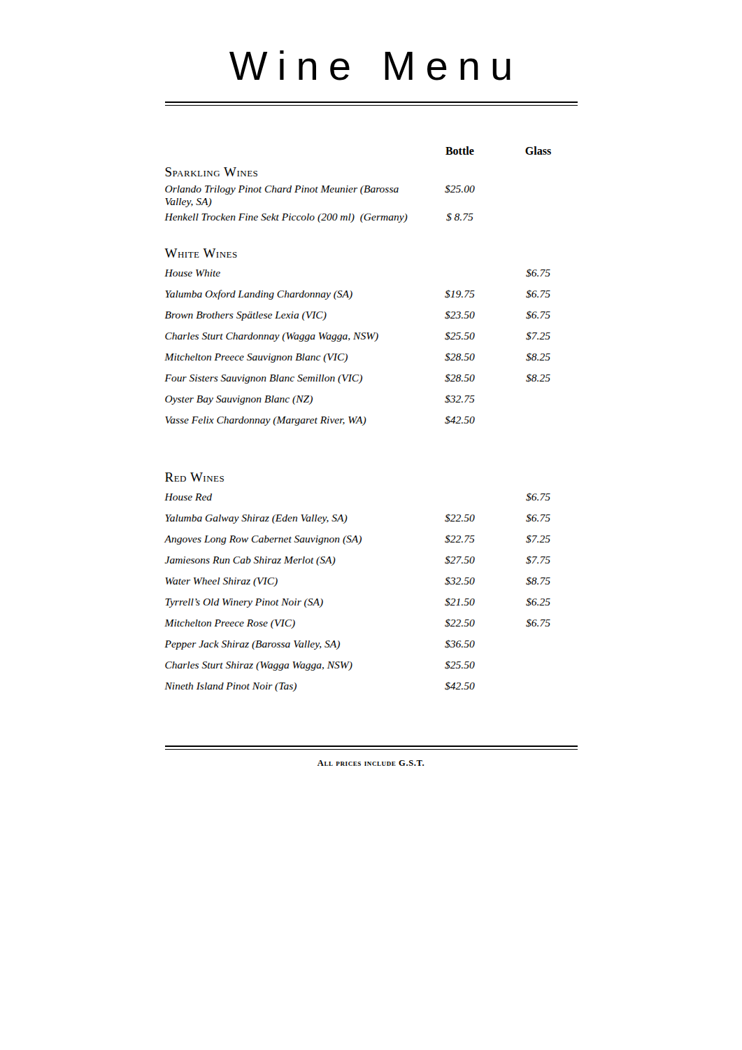Wine Menu
| | Bottle | Glass |
| --- | --- | --- |
| Sparkling Wines |
| Orlando Trilogy Pinot Chard Pinot Meunier (Barossa Valley, SA) | $25.00 | |
| Henkell Trocken Fine Sekt Piccolo (200 ml) (Germany) | $ 8.75 | |
| White Wines |
| House White | | $6.75 |
| Yalumba Oxford Landing Chardonnay (SA) | $19.75 | $6.75 |
| Brown Brothers Spätlese Lexia (VIC) | $23.50 | $6.75 |
| Charles Sturt Chardonnay (Wagga Wagga, NSW) | $25.50 | $7.25 |
| Mitchelton Preece Sauvignon Blanc (VIC) | $28.50 | $8.25 |
| Four Sisters Sauvignon Blanc Semillon (VIC) | $28.50 | $8.25 |
| Oyster Bay Sauvignon Blanc (NZ) | $32.75 | |
| Vasse Felix Chardonnay (Margaret River, WA) | $42.50 | |
| Red Wines |
| House Red | | $6.75 |
| Yalumba Galway Shiraz (Eden Valley, SA) | $22.50 | $6.75 |
| Angoves Long Row Cabernet Sauvignon (SA) | $22.75 | $7.25 |
| Jamiesons Run Cab Shiraz Merlot (SA) | $27.50 | $7.75 |
| Water Wheel Shiraz (VIC) | $32.50 | $8.75 |
| Tyrrell’s Old Winery Pinot Noir (SA) | $21.50 | $6.25 |
| Mitchelton Preece Rose (VIC) | $22.50 | $6.75 |
| Pepper Jack Shiraz (Barossa Valley, SA) | $36.50 | |
| Charles Sturt Shiraz (Wagga Wagga, NSW) | $25.50 | |
| Nineth Island Pinot Noir (Tas) | $42.50 | |
All prices include G.S.T.